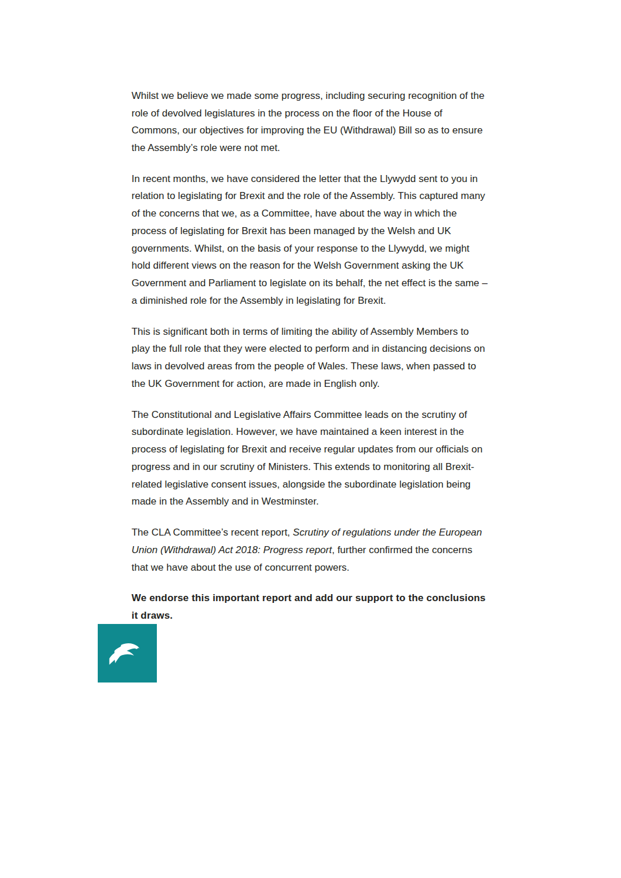Whilst we believe we made some progress, including securing recognition of the role of devolved legislatures in the process on the floor of the House of Commons, our objectives for improving the EU (Withdrawal) Bill so as to ensure the Assembly’s role were not met.
In recent months, we have considered the letter that the Llywydd sent to you in relation to legislating for Brexit and the role of the Assembly. This captured many of the concerns that we, as a Committee, have about the way in which the process of legislating for Brexit has been managed by the Welsh and UK governments. Whilst, on the basis of your response to the Llywydd, we might hold different views on the reason for the Welsh Government asking the UK Government and Parliament to legislate on its behalf, the net effect is the same – a diminished role for the Assembly in legislating for Brexit.
This is significant both in terms of limiting the ability of Assembly Members to play the full role that they were elected to perform and in distancing decisions on laws in devolved areas from the people of Wales. These laws, when passed to the UK Government for action, are made in English only.
The Constitutional and Legislative Affairs Committee leads on the scrutiny of subordinate legislation. However, we have maintained a keen interest in the process of legislating for Brexit and receive regular updates from our officials on progress and in our scrutiny of Ministers. This extends to monitoring all Brexit-related legislative consent issues, alongside the subordinate legislation being made in the Assembly and in Westminster.
The CLA Committee’s recent report, Scrutiny of regulations under the European Union (Withdrawal) Act 2018: Progress report, further confirmed the concerns that we have about the use of concurrent powers.
We endorse this important report and add our support to the conclusions it draws.